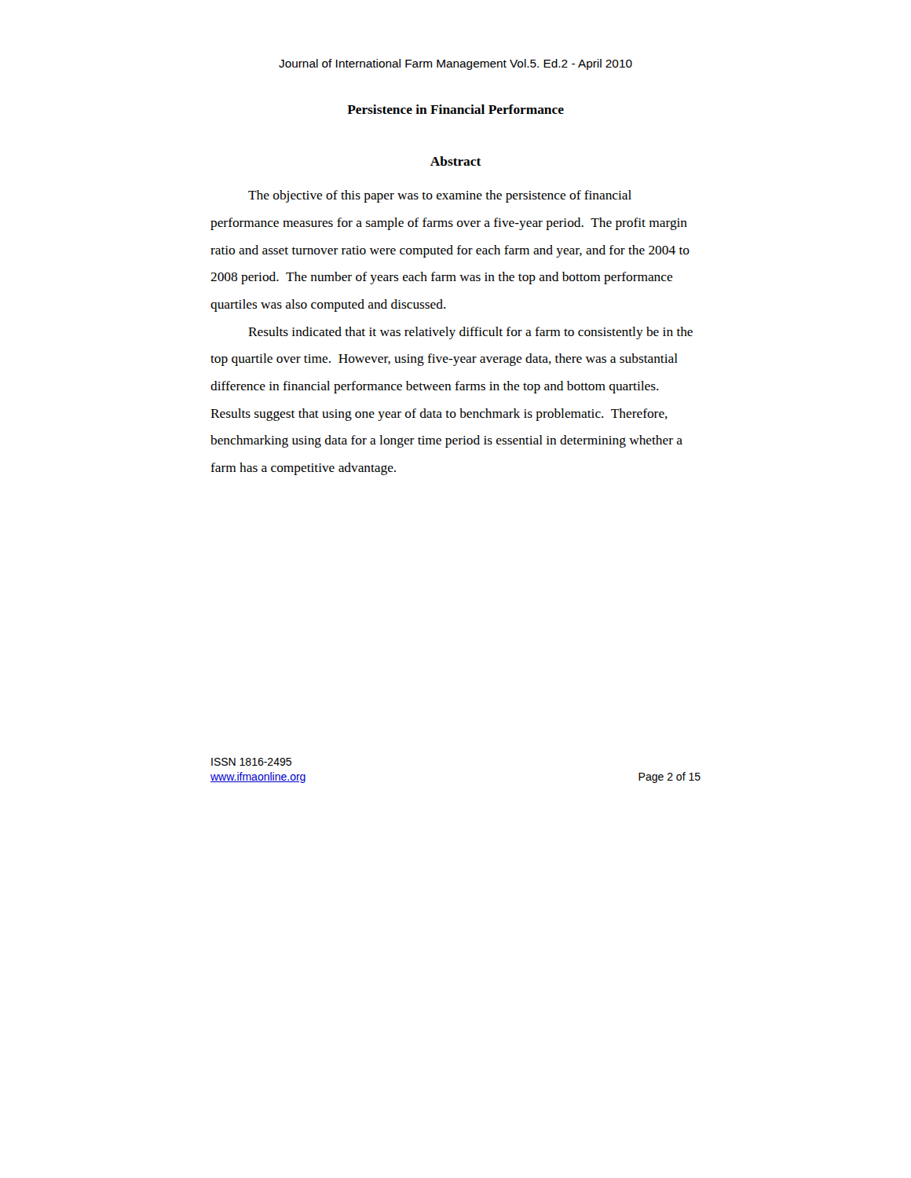Journal of International Farm Management Vol.5. Ed.2 - April 2010
Persistence in Financial Performance
Abstract
The objective of this paper was to examine the persistence of financial performance measures for a sample of farms over a five-year period. The profit margin ratio and asset turnover ratio were computed for each farm and year, and for the 2004 to 2008 period. The number of years each farm was in the top and bottom performance quartiles was also computed and discussed.
Results indicated that it was relatively difficult for a farm to consistently be in the top quartile over time. However, using five-year average data, there was a substantial difference in financial performance between farms in the top and bottom quartiles. Results suggest that using one year of data to benchmark is problematic. Therefore, benchmarking using data for a longer time period is essential in determining whether a farm has a competitive advantage.
ISSN 1816-2495
www.ifmaonline.org
Page 2 of 15